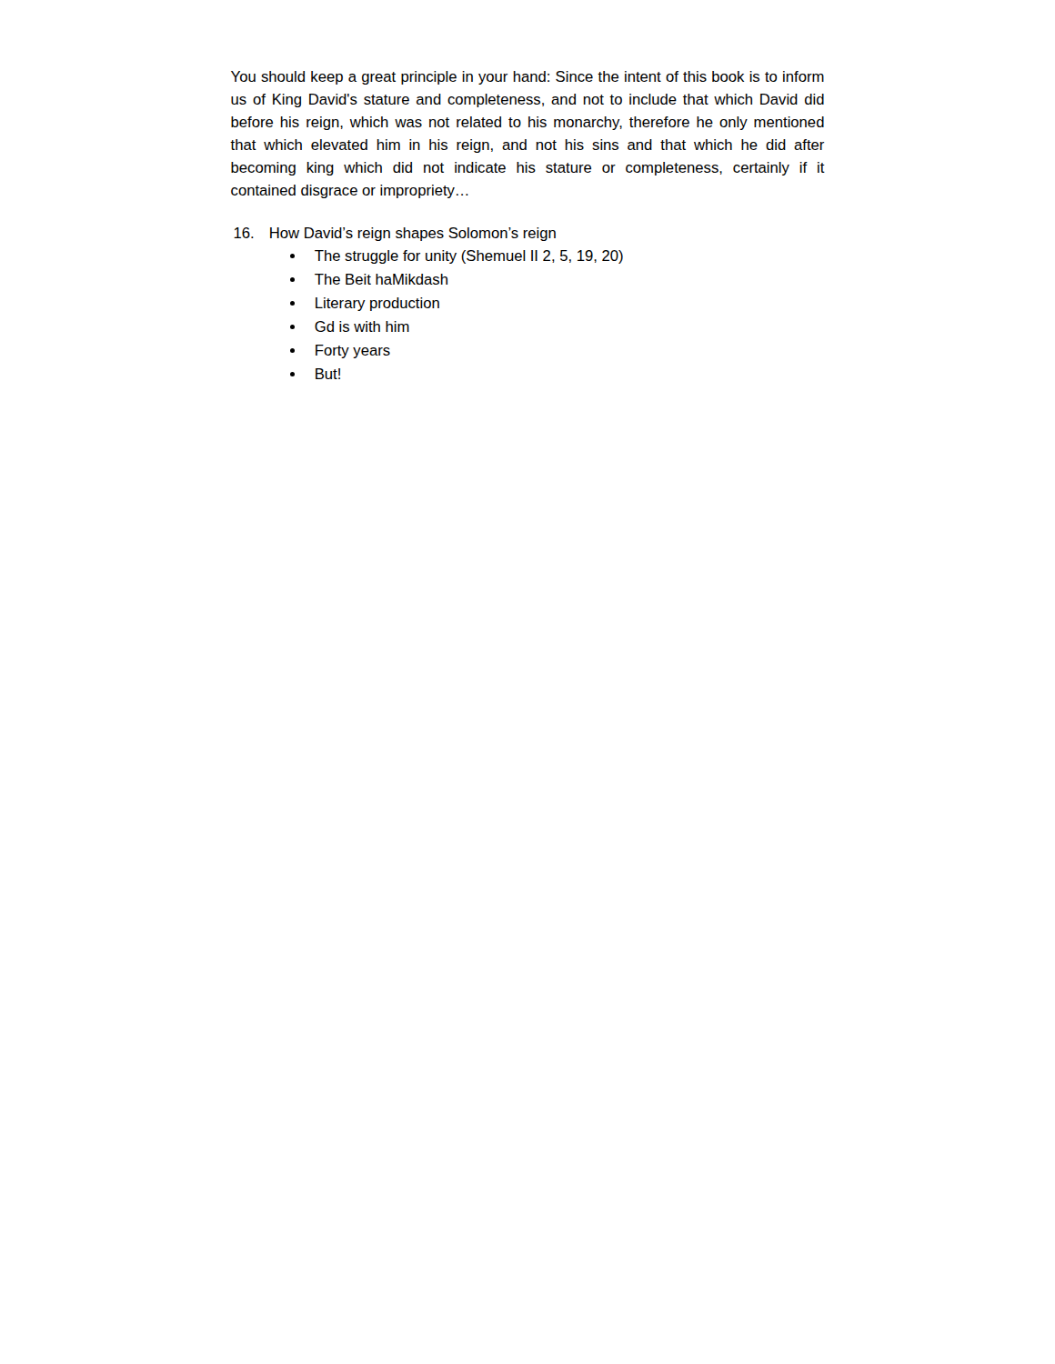You should keep a great principle in your hand: Since the intent of this book is to inform us of King David's stature and completeness, and not to include that which David did before his reign, which was not related to his monarchy, therefore he only mentioned that which elevated him in his reign, and not his sins and that which he did after becoming king which did not indicate his stature or completeness, certainly if it contained disgrace or impropriety…
How David’s reign shapes Solomon’s reign
The struggle for unity (Shemuel II 2, 5, 19, 20)
The Beit haMikdash
Literary production
Gd is with him
Forty years
But!